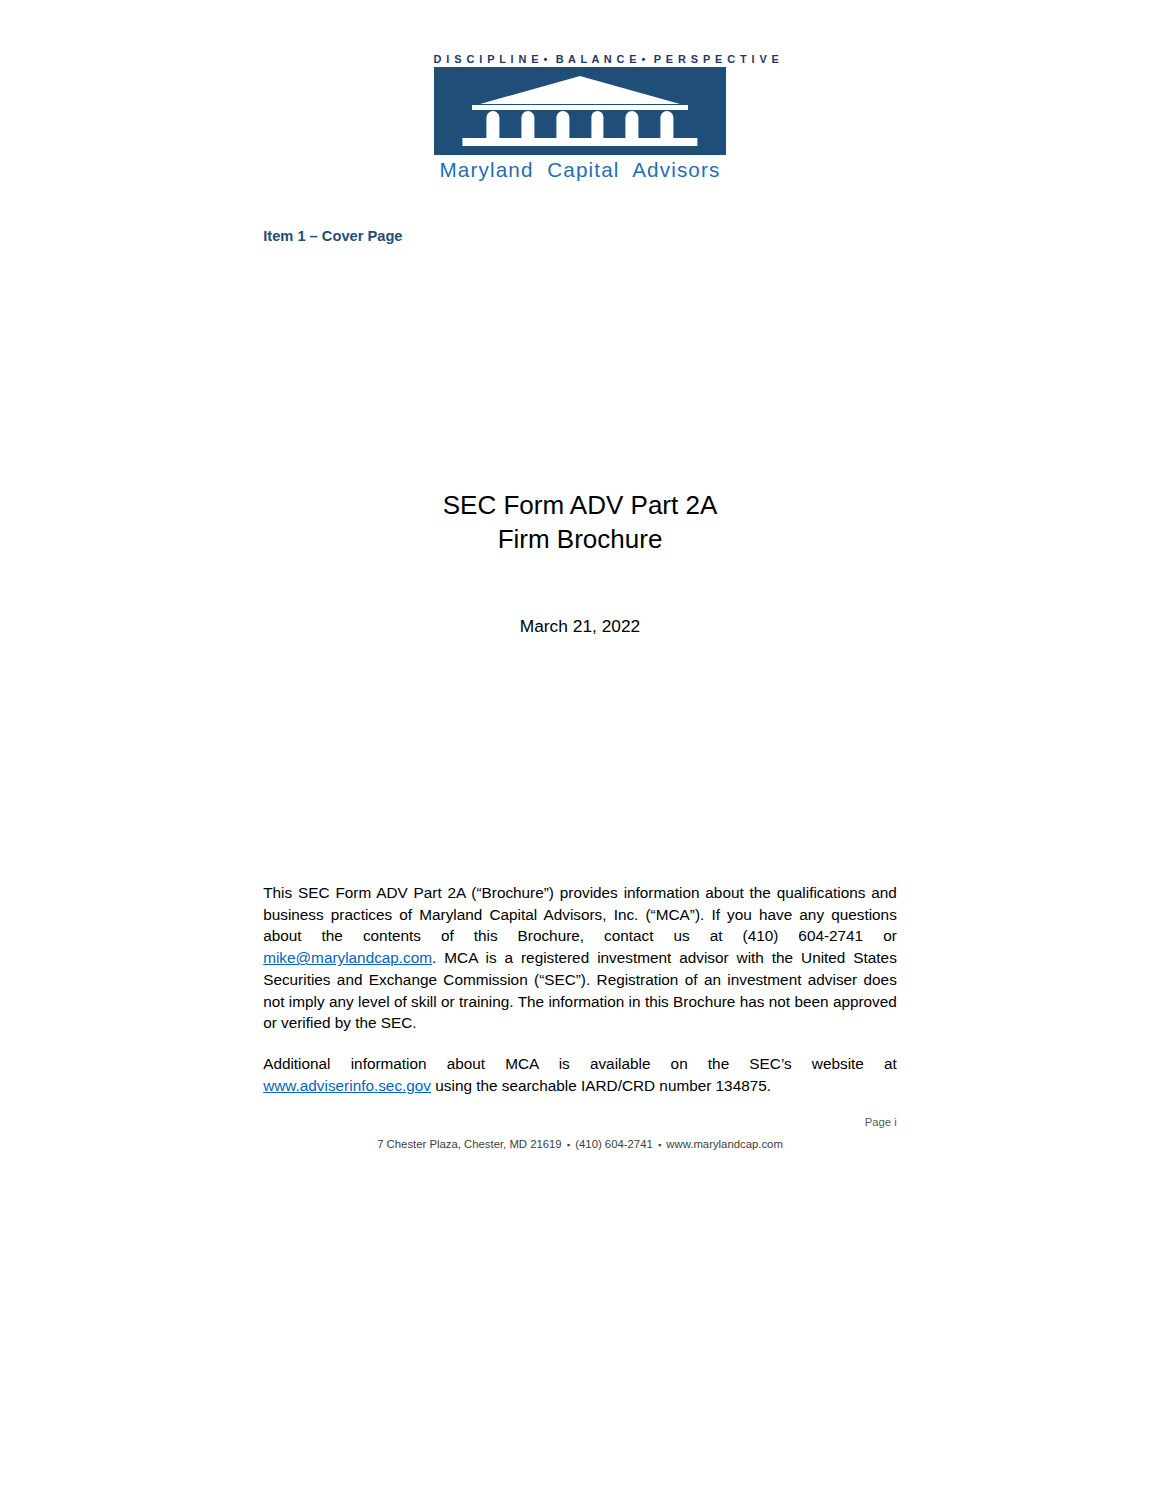D I S C I P L I N E • B A L A N C E • P E R S P E C T I V E
Maryland Capital Advisors
Item 1 – Cover Page
SEC Form ADV Part 2A
Firm Brochure
March 21, 2022
This SEC Form ADV Part 2A (“Brochure”) provides information about the qualifications and business practices of Maryland Capital Advisors, Inc. (“MCA”). If you have any questions about the contents of this Brochure, contact us at (410) 604-2741 or mike@marylandcap.com. MCA is a registered investment advisor with the United States Securities and Exchange Commission (“SEC”). Registration of an investment adviser does not imply any level of skill or training. The information in this Brochure has not been approved or verified by the SEC.
Additional information about MCA is available on the SEC’s website at www.adviserinfo.sec.gov using the searchable IARD/CRD number 134875.
Page i
7 Chester Plaza, Chester, MD 21619 ▪ (410) 604-2741 ▪ www.marylandcap.com